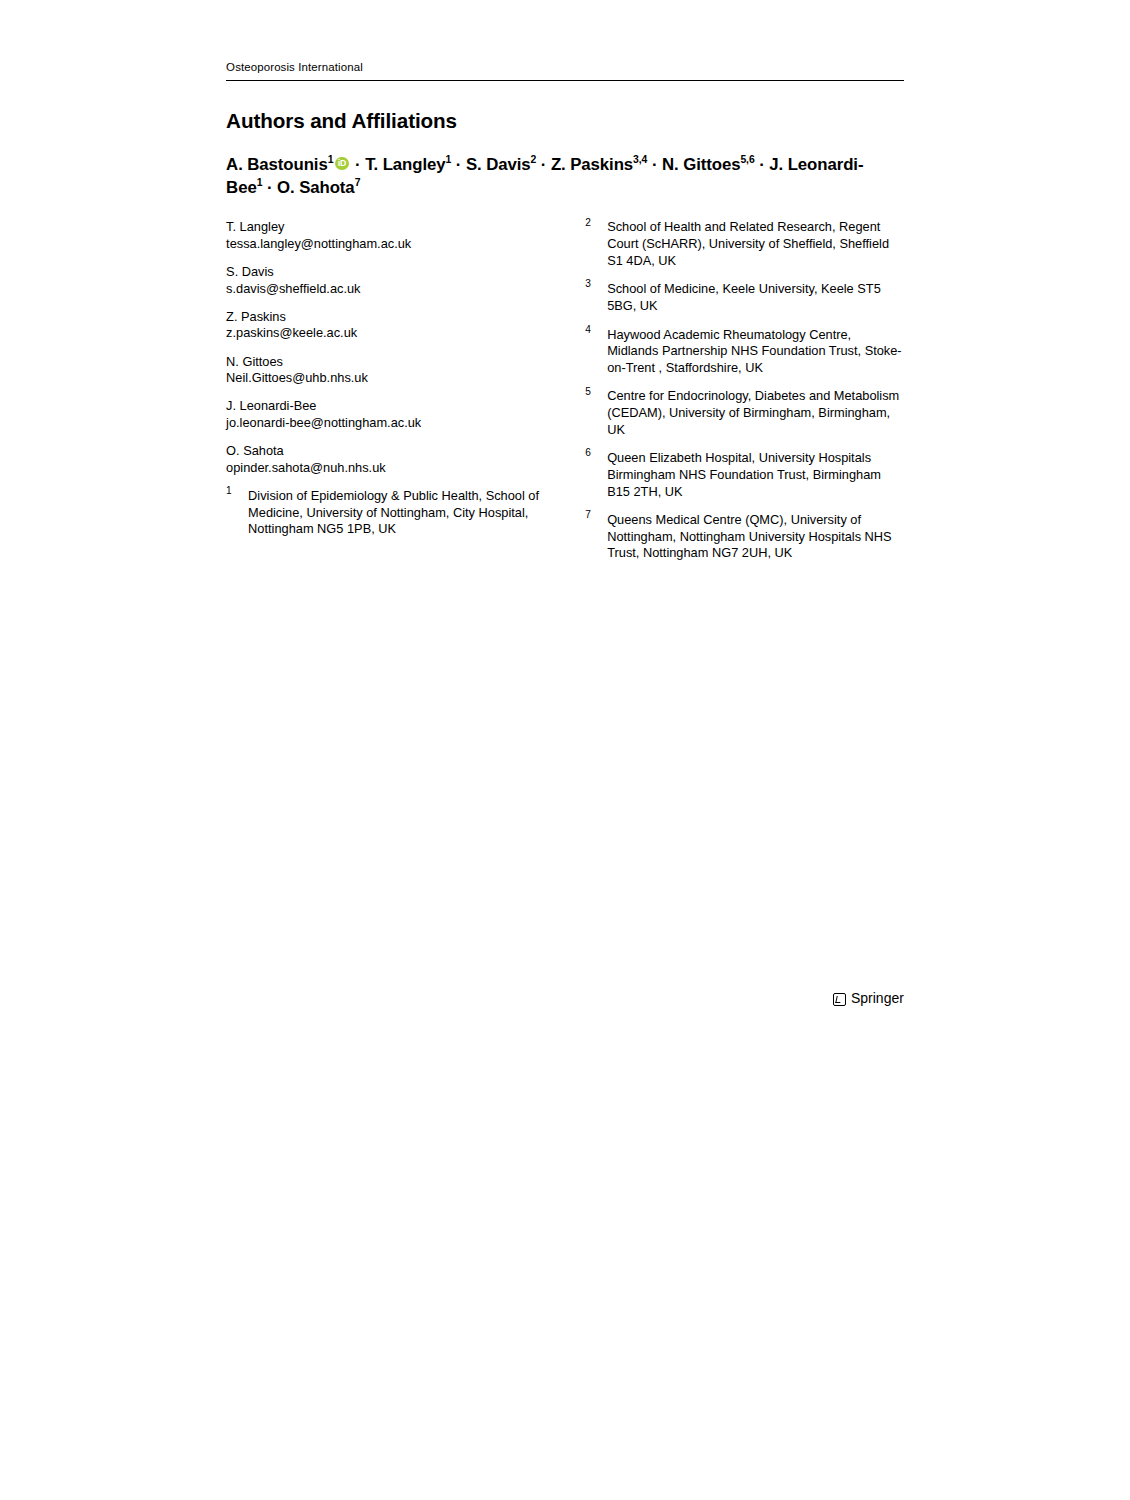Osteoporosis International
Authors and Affiliations
A. Bastounis1 · T. Langley1 · S. Davis2 · Z. Paskins3,4 · N. Gittoes5,6 · J. Leonardi-Bee1 · O. Sahota7
T. Langley tessa.langley@nottingham.ac.uk
S. Davis s.davis@sheffield.ac.uk
Z. Paskins z.paskins@keele.ac.uk
N. Gittoes Neil.Gittoes@uhb.nhs.uk
J. Leonardi-Bee jo.leonardi-bee@nottingham.ac.uk
O. Sahota opinder.sahota@nuh.nhs.uk
Division of Epidemiology & Public Health, School of Medicine, University of Nottingham, City Hospital, Nottingham NG5 1PB, UK
School of Health and Related Research, Regent Court (ScHARR), University of Sheffield, Sheffield S1 4DA, UK
School of Medicine, Keele University, Keele ST5 5BG, UK
Haywood Academic Rheumatology Centre, Midlands Partnership NHS Foundation Trust, Stoke-on-Trent , Staffordshire, UK
Centre for Endocrinology, Diabetes and Metabolism (CEDAM), University of Birmingham, Birmingham, UK
Queen Elizabeth Hospital, University Hospitals Birmingham NHS Foundation Trust, Birmingham B15 2TH, UK
Queens Medical Centre (QMC), University of Nottingham, Nottingham University Hospitals NHS Trust, Nottingham NG7 2UH, UK
Springer